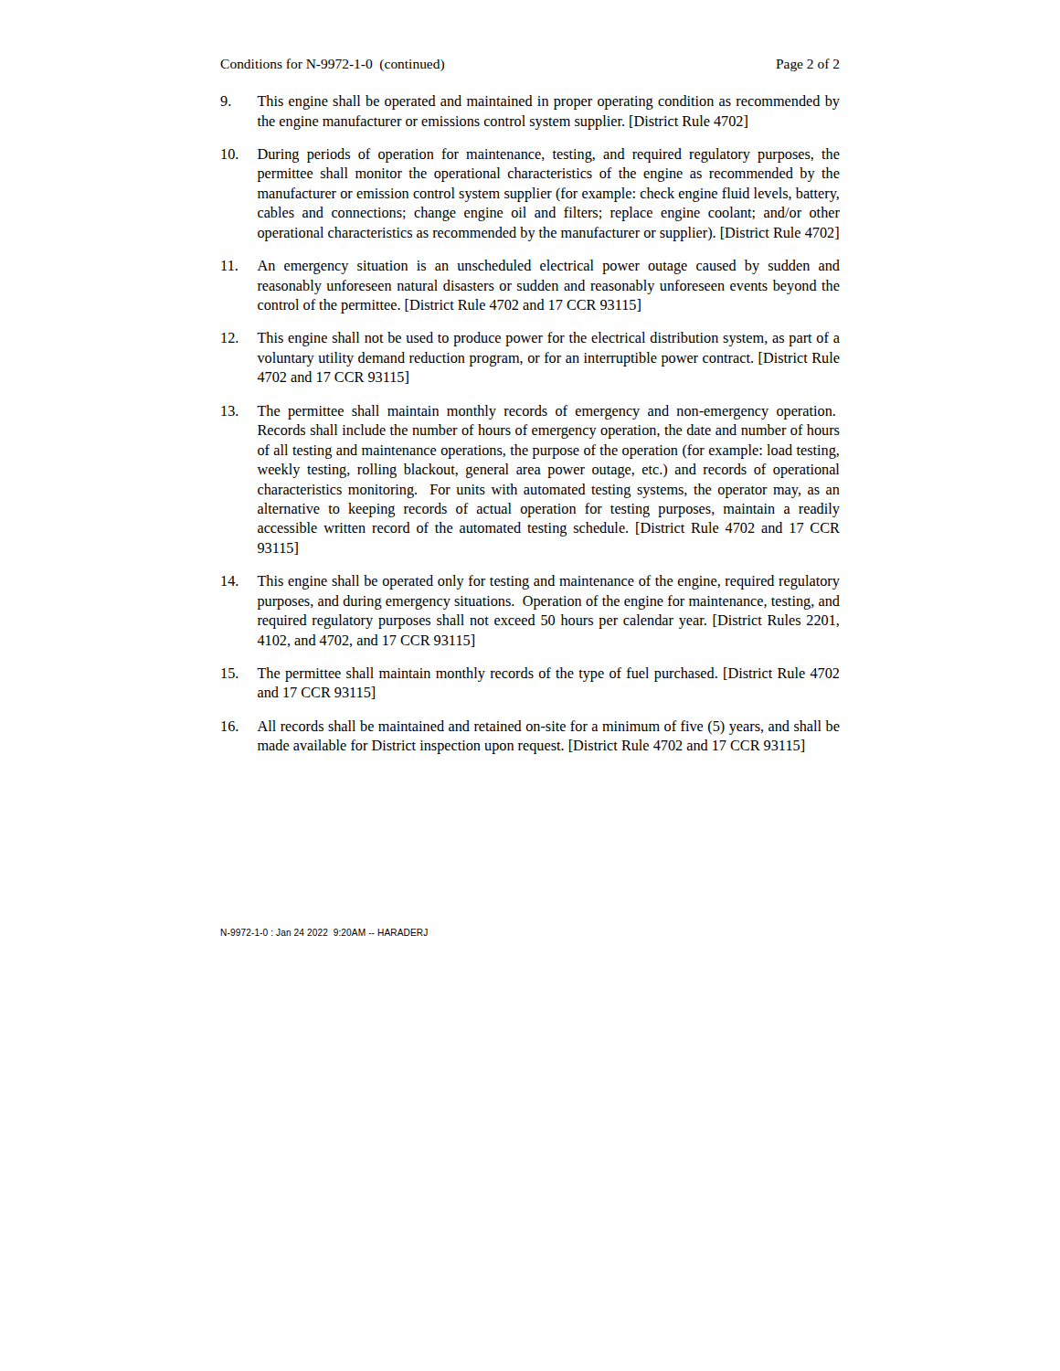Conditions for N-9972-1-0 (continued)
Page 2 of 2
9. This engine shall be operated and maintained in proper operating condition as recommended by the engine manufacturer or emissions control system supplier. [District Rule 4702]
10. During periods of operation for maintenance, testing, and required regulatory purposes, the permittee shall monitor the operational characteristics of the engine as recommended by the manufacturer or emission control system supplier (for example: check engine fluid levels, battery, cables and connections; change engine oil and filters; replace engine coolant; and/or other operational characteristics as recommended by the manufacturer or supplier). [District Rule 4702]
11. An emergency situation is an unscheduled electrical power outage caused by sudden and reasonably unforeseen natural disasters or sudden and reasonably unforeseen events beyond the control of the permittee. [District Rule 4702 and 17 CCR 93115]
12. This engine shall not be used to produce power for the electrical distribution system, as part of a voluntary utility demand reduction program, or for an interruptible power contract. [District Rule 4702 and 17 CCR 93115]
13. The permittee shall maintain monthly records of emergency and non-emergency operation. Records shall include the number of hours of emergency operation, the date and number of hours of all testing and maintenance operations, the purpose of the operation (for example: load testing, weekly testing, rolling blackout, general area power outage, etc.) and records of operational characteristics monitoring. For units with automated testing systems, the operator may, as an alternative to keeping records of actual operation for testing purposes, maintain a readily accessible written record of the automated testing schedule. [District Rule 4702 and 17 CCR 93115]
14. This engine shall be operated only for testing and maintenance of the engine, required regulatory purposes, and during emergency situations. Operation of the engine for maintenance, testing, and required regulatory purposes shall not exceed 50 hours per calendar year. [District Rules 2201, 4102, and 4702, and 17 CCR 93115]
15. The permittee shall maintain monthly records of the type of fuel purchased. [District Rule 4702 and 17 CCR 93115]
16. All records shall be maintained and retained on-site for a minimum of five (5) years, and shall be made available for District inspection upon request. [District Rule 4702 and 17 CCR 93115]
N-9972-1-0 : Jan 24 2022 9:20AM -- HARADERJ